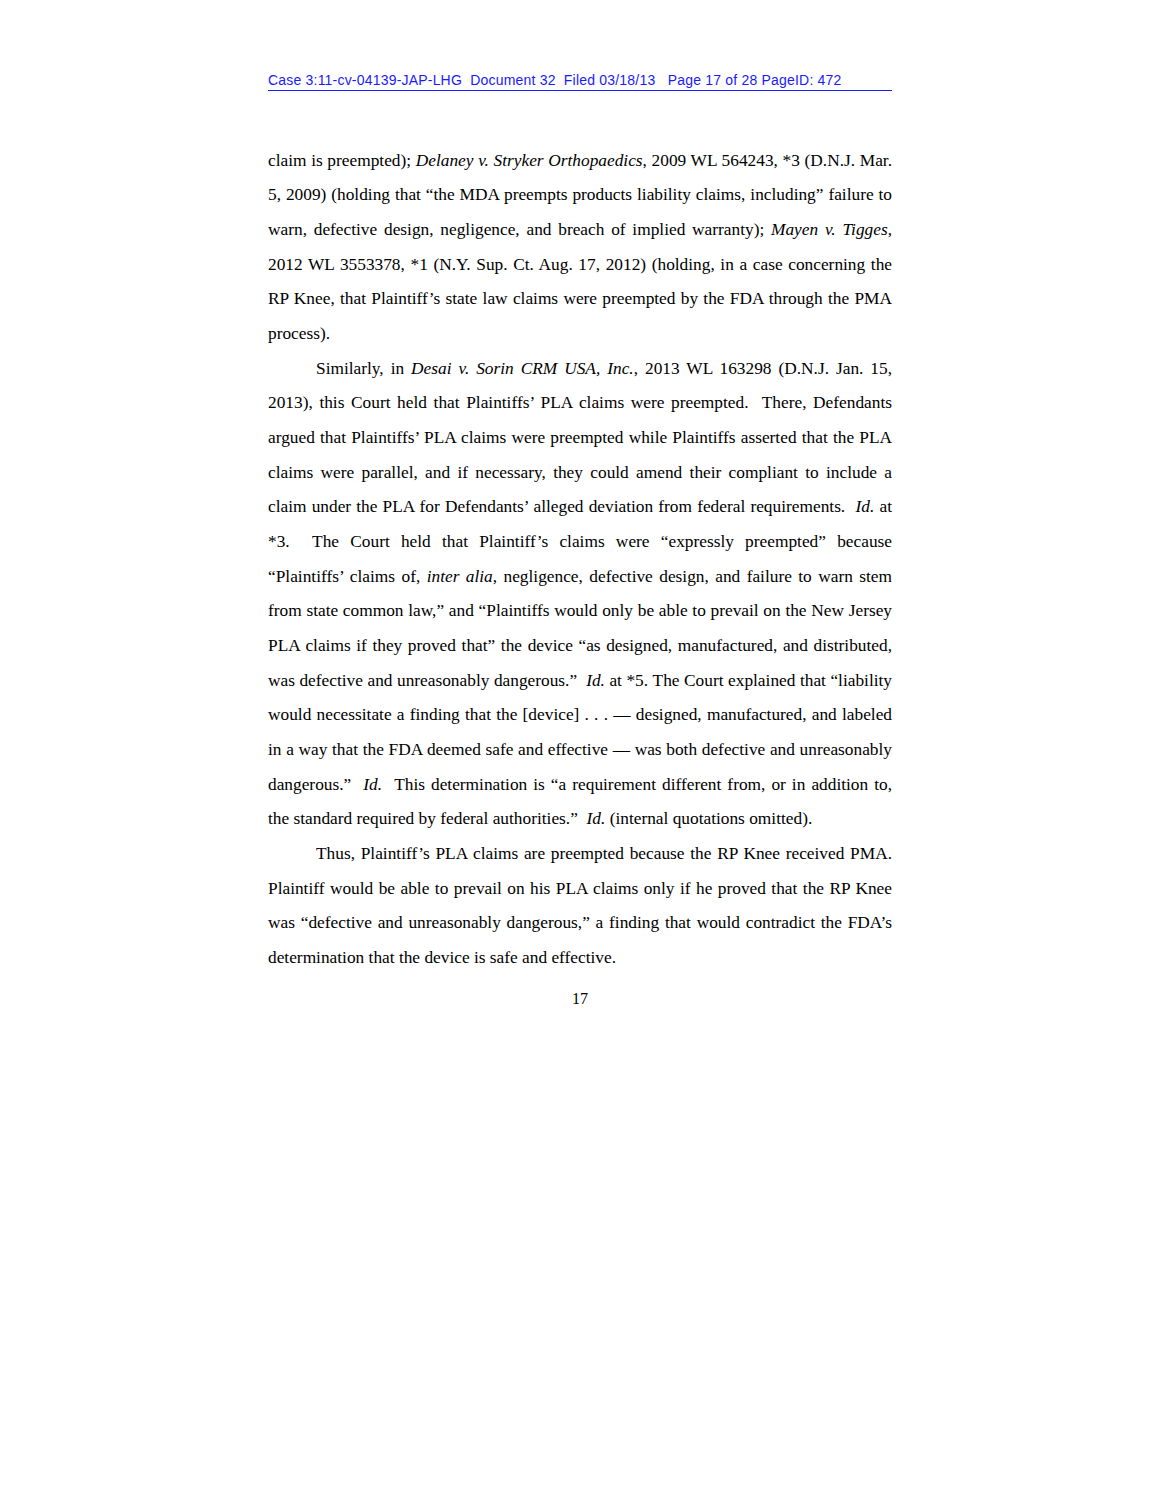Case 3:11-cv-04139-JAP-LHG Document 32 Filed 03/18/13 Page 17 of 28 PageID: 472
claim is preempted); Delaney v. Stryker Orthopaedics, 2009 WL 564243, *3 (D.N.J. Mar. 5, 2009) (holding that “the MDA preempts products liability claims, including” failure to warn, defective design, negligence, and breach of implied warranty); Mayen v. Tigges, 2012 WL 3553378, *1 (N.Y. Sup. Ct. Aug. 17, 2012) (holding, in a case concerning the RP Knee, that Plaintiff’s state law claims were preempted by the FDA through the PMA process).
Similarly, in Desai v. Sorin CRM USA, Inc., 2013 WL 163298 (D.N.J. Jan. 15, 2013), this Court held that Plaintiffs’ PLA claims were preempted. There, Defendants argued that Plaintiffs’ PLA claims were preempted while Plaintiffs asserted that the PLA claims were parallel, and if necessary, they could amend their compliant to include a claim under the PLA for Defendants’ alleged deviation from federal requirements. Id. at *3. The Court held that Plaintiff’s claims were “expressly preempted” because “Plaintiffs’ claims of, inter alia, negligence, defective design, and failure to warn stem from state common law,” and “Plaintiffs would only be able to prevail on the New Jersey PLA claims if they proved that” the device “as designed, manufactured, and distributed, was defective and unreasonably dangerous.” Id. at *5. The Court explained that “liability would necessitate a finding that the [device] . . . — designed, manufactured, and labeled in a way that the FDA deemed safe and effective — was both defective and unreasonably dangerous.” Id. This determination is “a requirement different from, or in addition to, the standard required by federal authorities.” Id. (internal quotations omitted).
Thus, Plaintiff’s PLA claims are preempted because the RP Knee received PMA. Plaintiff would be able to prevail on his PLA claims only if he proved that the RP Knee was “defective and unreasonably dangerous,” a finding that would contradict the FDA’s determination that the device is safe and effective.
17